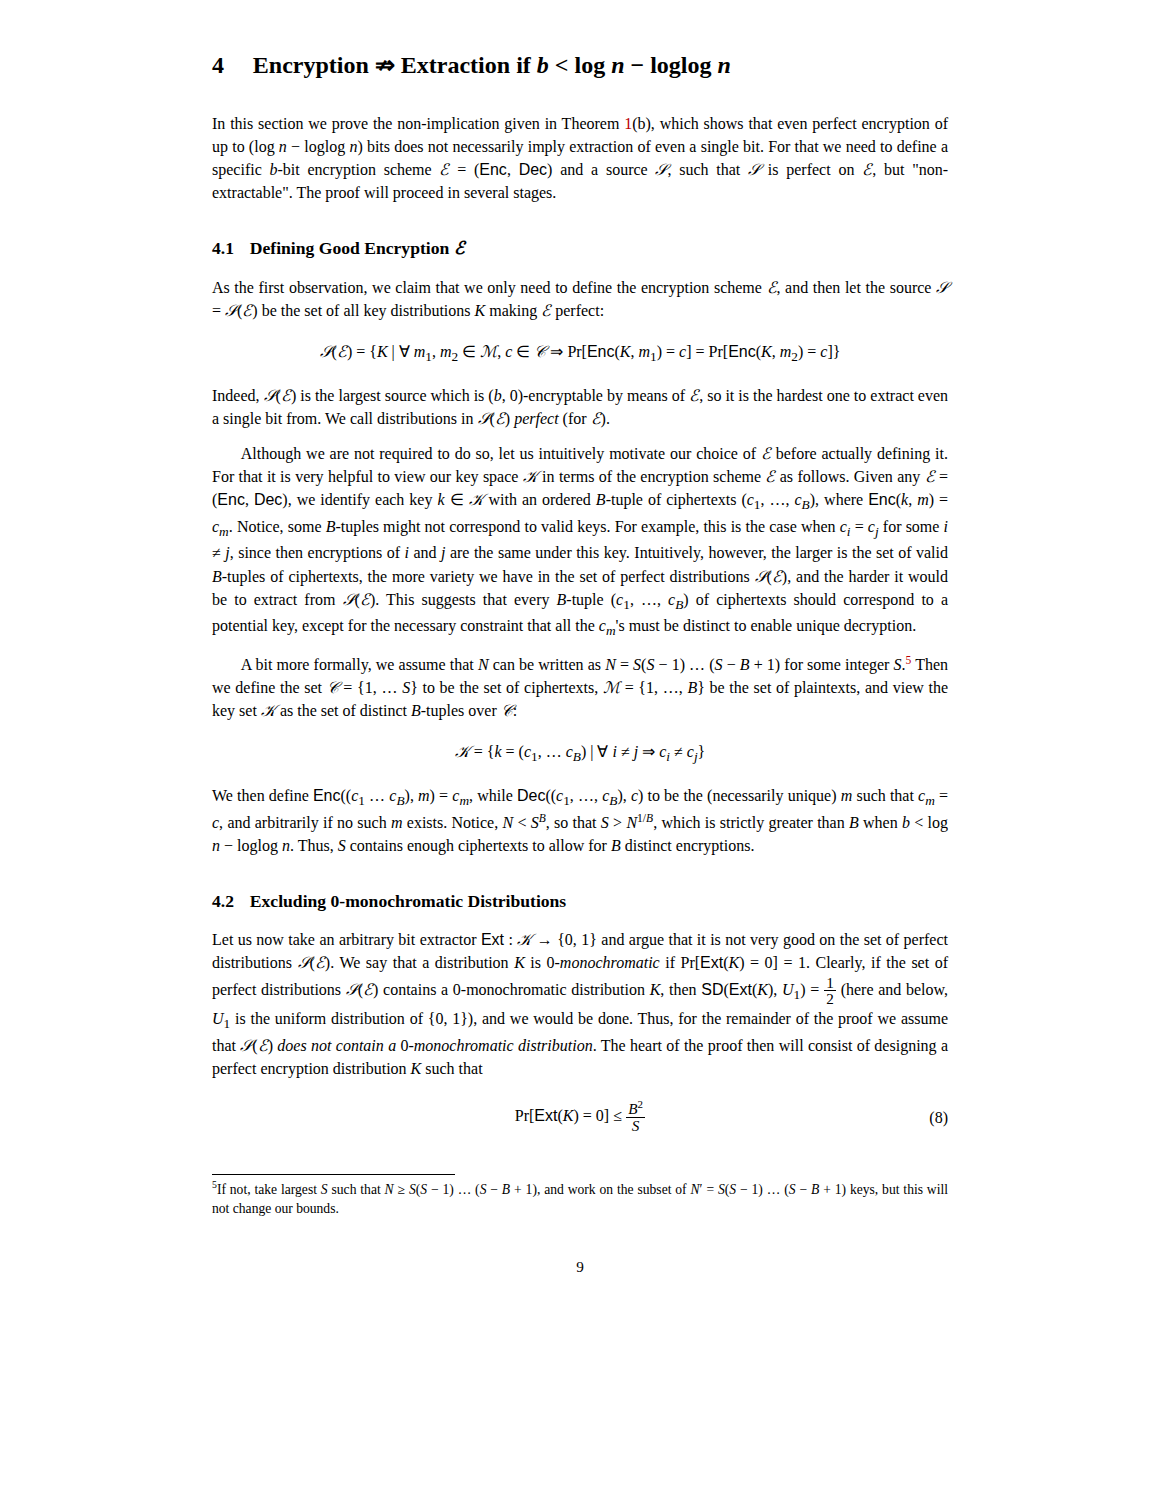4 Encryption ⇏ Extraction if b < log n − loglog n
In this section we prove the non-implication given in Theorem 1(b), which shows that even perfect encryption of up to (log n − loglog n) bits does not necessarily imply extraction of even a single bit. For that we need to define a specific b-bit encryption scheme ℰ = (Enc, Dec) and a source 𝒮, such that 𝒮 is perfect on ℰ, but "non-extractable". The proof will proceed in several stages.
4.1 Defining Good Encryption ℰ
As the first observation, we claim that we only need to define the encryption scheme ℰ, and then let the source 𝒮 = 𝒮(ℰ) be the set of all key distributions K making ℰ perfect:
𝒮(ℰ) = {K | ∀ m1, m2 ∈ ℳ, c ∈ 𝒞 ⇒ Pr[Enc(K, m1) = c] = Pr[Enc(K, m2) = c]}
Indeed, 𝒮(ℰ) is the largest source which is (b, 0)-encryptable by means of ℰ, so it is the hardest one to extract even a single bit from. We call distributions in 𝒮(ℰ) perfect (for ℰ).
Although we are not required to do so, let us intuitively motivate our choice of ℰ before actually defining it. For that it is very helpful to view our key space 𝒦 in terms of the encryption scheme ℰ as follows. Given any ℰ = (Enc, Dec), we identify each key k ∈ 𝒦 with an ordered B-tuple of ciphertexts (c1, …, cB), where Enc(k, m) = cm. Notice, some B-tuples might not correspond to valid keys. For example, this is the case when ci = cj for some i ≠ j, since then encryptions of i and j are the same under this key. Intuitively, however, the larger is the set of valid B-tuples of ciphertexts, the more variety we have in the set of perfect distributions 𝒮(ℰ), and the harder it would be to extract from 𝒮(ℰ). This suggests that every B-tuple (c1, …, cB) of ciphertexts should correspond to a potential key, except for the necessary constraint that all the cm's must be distinct to enable unique decryption.
A bit more formally, we assume that N can be written as N = S(S − 1) … (S − B + 1) for some integer S.5 Then we define the set 𝒞 = {1, … S} to be the set of ciphertexts, ℳ = {1, …, B} be the set of plaintexts, and view the key set 𝒦 as the set of distinct B-tuples over 𝒞:
𝒦 = {k = (c1, … cB) | ∀ i ≠ j ⇒ ci ≠ cj}
We then define Enc((c1 … cB), m) = cm, while Dec((c1, …, cB), c) to be the (necessarily unique) m such that cm = c, and arbitrarily if no such m exists. Notice, N < SB, so that S > N1/B, which is strictly greater than B when b < log n − loglog n. Thus, S contains enough ciphertexts to allow for B distinct encryptions.
4.2 Excluding 0-monochromatic Distributions
Let us now take an arbitrary bit extractor Ext : 𝒦 → {0, 1} and argue that it is not very good on the set of perfect distributions 𝒮(ℰ). We say that a distribution K is 0-monochromatic if Pr[Ext(K) = 0] = 1. Clearly, if the set of perfect distributions 𝒮(ℰ) contains a 0-monochromatic distribution K, then SD(Ext(K), U1) = 12 (here and below, U1 is the uniform distribution of {0, 1}), and we would be done. Thus, for the remainder of the proof we assume that 𝒮(ℰ) does not contain a 0-monochromatic distribution. The heart of the proof then will consist of designing a perfect encryption distribution K such that
Pr[Ext(K) = 0] ≤ B2 S (8)
5If not, take largest S such that N ≥ S(S − 1) … (S − B + 1), and work on the subset of N′ = S(S − 1) … (S − B + 1) keys, but this will not change our bounds.
9